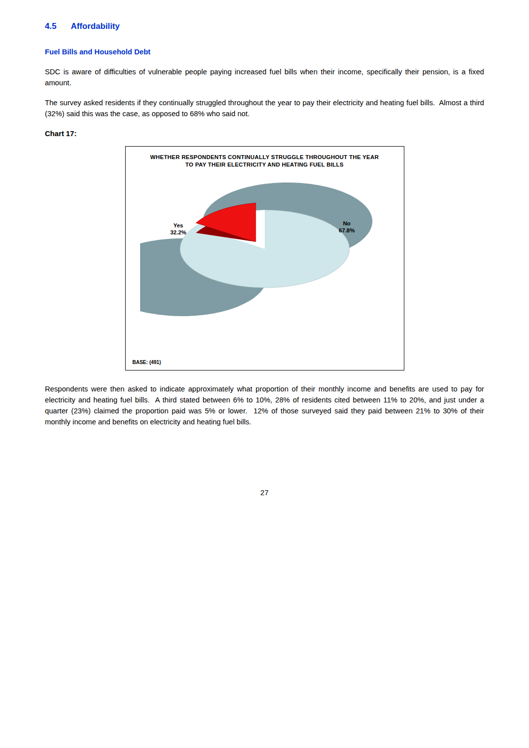4.5 Affordability
Fuel Bills and Household Debt
SDC is aware of difficulties of vulnerable people paying increased fuel bills when their income, specifically their pension, is a fixed amount.
The survey asked residents if they continually struggled throughout the year to pay their electricity and heating fuel bills. Almost a third (32%) said this was the case, as opposed to 68% who said not.
Chart 17:
WHETHER RESPONDENTS CONTINUALLY STRUGGLE THROUGHOUT THE YEAR
TO PAY THEIR ELECTRICITY AND HEATING FUEL BILLS
Yes
32.2%
No
67.8%
BASE: (491)
Respondents were then asked to indicate approximately what proportion of their monthly income and benefits are used to pay for electricity and heating fuel bills. A third stated between 6% to 10%, 28% of residents cited between 11% to 20%, and just under a quarter (23%) claimed the proportion paid was 5% or lower. 12% of those surveyed said they paid between 21% to 30% of their monthly income and benefits on electricity and heating fuel bills.
27